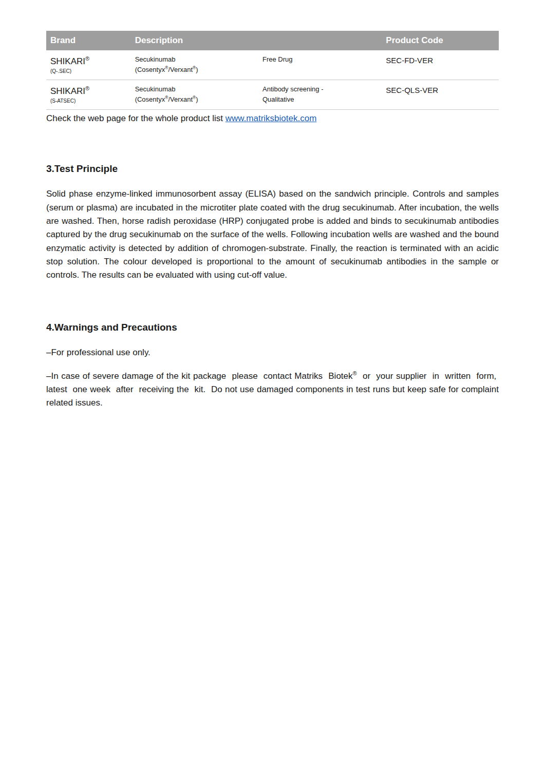| Brand | Description | Product Code |
| --- | --- | --- |
| SHIKARI ® (Q-.SEC) | Secukinumab (Cosentyx ® /Verxant ® ) | Free Drug | SEC-FD-VER |
| SHIKARI ® (S-ATSEC) | Secukinumab (Cosentyx ® /Verxant ® ) | Antibody screening - Qualitative | SEC-QLS-VER |
Check the web page for the whole product list www.matriksbiotek.com
3.Test Principle
Solid phase enzyme-linked immunosorbent assay (ELISA) based on the sandwich principle. Controls and samples (serum or plasma) are incubated in the microtiter plate coated with the drug secukinumab. After incubation, the wells are washed. Then, horse radish peroxidase (HRP) conjugated probe is added and binds to secukinumab antibodies captured by the drug secukinumab on the surface of the wells. Following incubation wells are washed and the bound enzymatic activity is detected by addition of chromogen-substrate. Finally, the reaction is terminated with an acidic stop solution. The colour developed is proportional to the amount of secukinumab antibodies in the sample or controls. The results can be evaluated with using cut-off value.
4.Warnings and Precautions
–For professional use only.
–In case of severe damage of the kit package please contact Matriks Biotek® or your supplier in written form, latest one week after receiving the kit. Do not use damaged components in test runs but keep safe for complaint related issues.